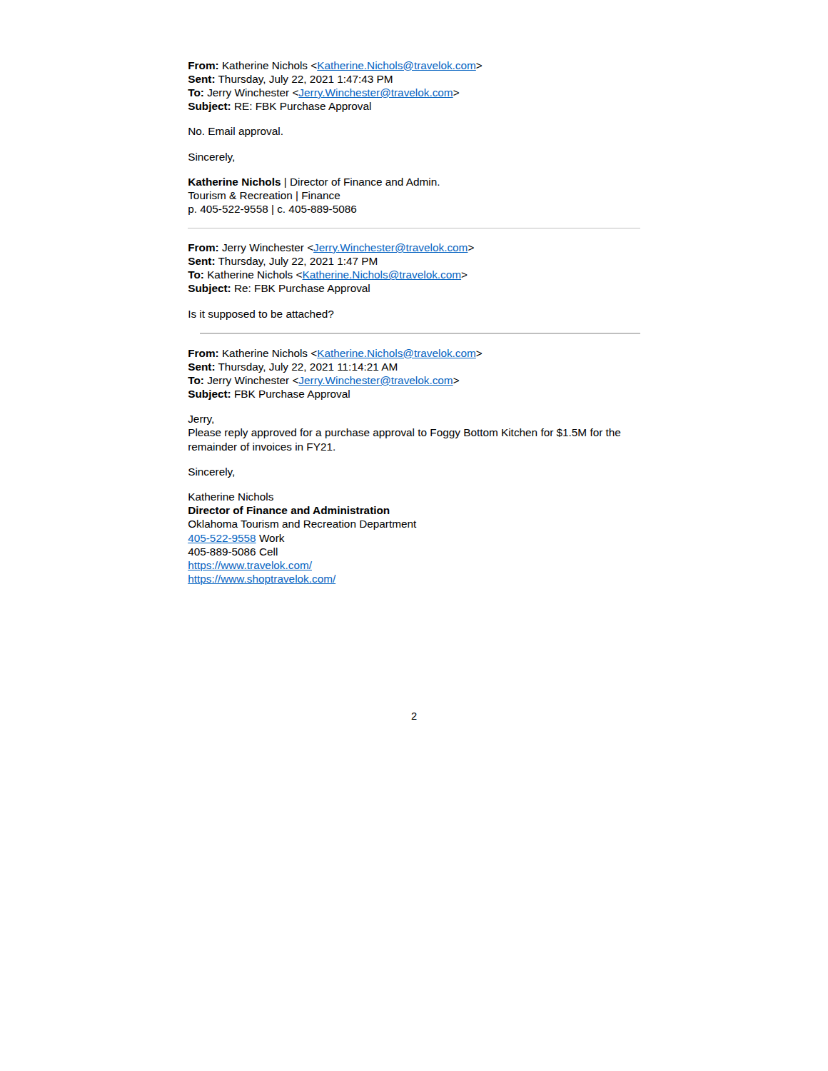From: Katherine Nichols <Katherine.Nichols@travelok.com>
Sent: Thursday, July 22, 2021 1:47:43 PM
To: Jerry Winchester <Jerry.Winchester@travelok.com>
Subject: RE: FBK Purchase Approval
No. Email approval.
Sincerely,
Katherine Nichols | Director of Finance and Admin.
Tourism & Recreation | Finance
p. 405-522-9558 | c. 405-889-5086
From: Jerry Winchester <Jerry.Winchester@travelok.com>
Sent: Thursday, July 22, 2021 1:47 PM
To: Katherine Nichols <Katherine.Nichols@travelok.com>
Subject: Re: FBK Purchase Approval
Is it supposed to be attached?
From: Katherine Nichols <Katherine.Nichols@travelok.com>
Sent: Thursday, July 22, 2021 11:14:21 AM
To: Jerry Winchester <Jerry.Winchester@travelok.com>
Subject: FBK Purchase Approval
Jerry,
Please reply approved for a purchase approval to Foggy Bottom Kitchen for $1.5M for the remainder of invoices in FY21.
Sincerely,
Katherine Nichols
Director of Finance and Administration
Oklahoma Tourism and Recreation Department
405-522-9558 Work
405-889-5086 Cell
https://www.travelok.com/
https://www.shoptravelok.com/
2